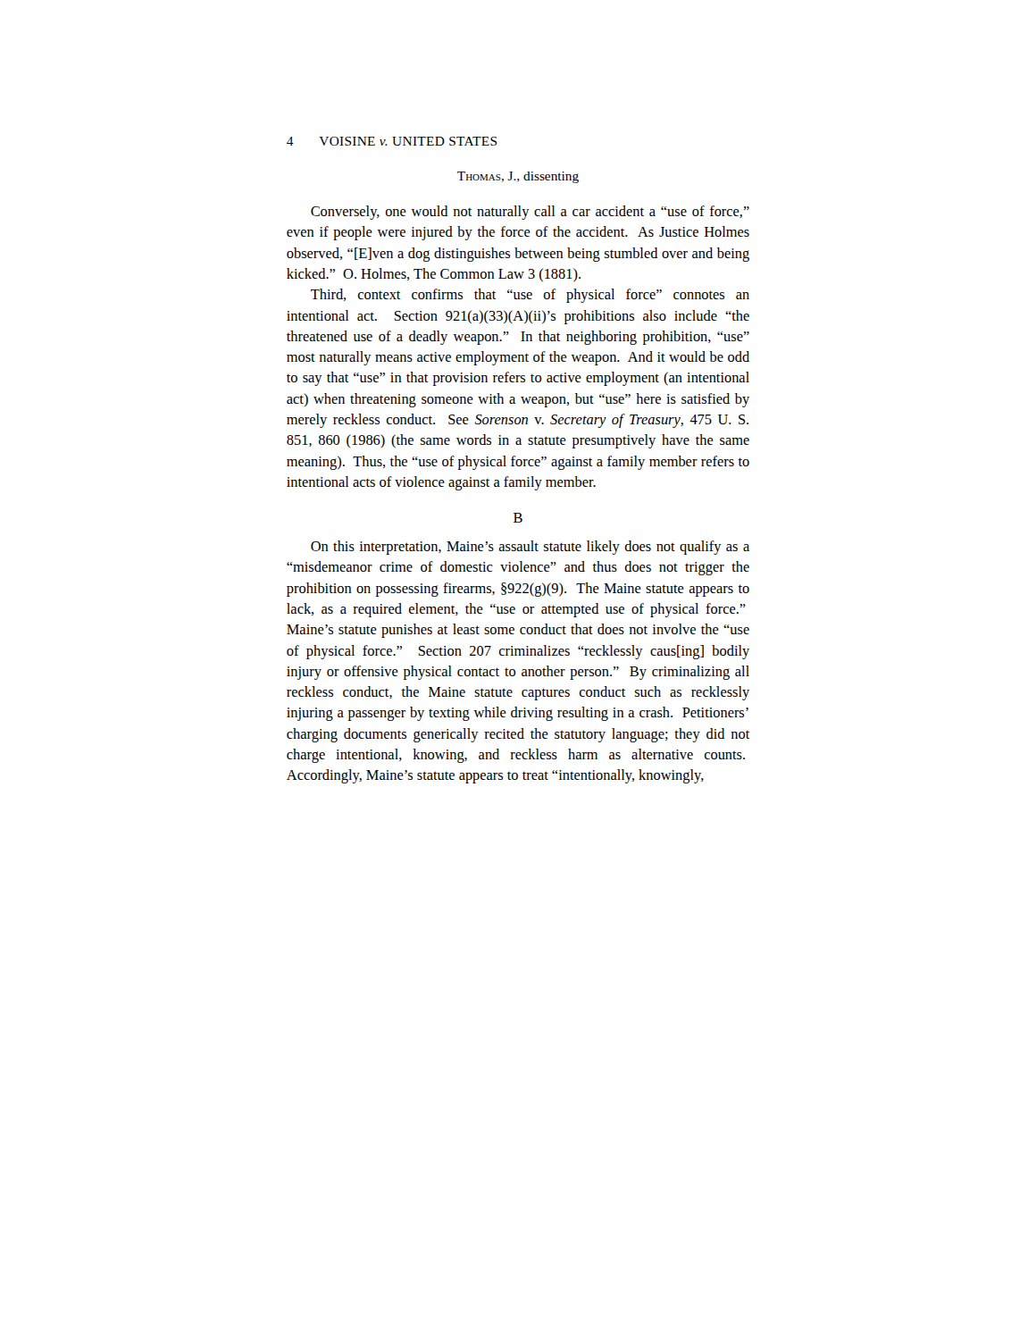4 VOISINE v. UNITED STATES
Thomas, J., dissenting
Conversely, one would not naturally call a car accident a “use of force,” even if people were injured by the force of the accident. As Justice Holmes observed, “[E]ven a dog distinguishes between being stumbled over and being kicked.” O. Holmes, The Common Law 3 (1881).
Third, context confirms that “use of physical force” connotes an intentional act. Section 921(a)(33)(A)(ii)’s prohibitions also include “the threatened use of a deadly weapon.” In that neighboring prohibition, “use” most naturally means active employment of the weapon. And it would be odd to say that “use” in that provision refers to active employment (an intentional act) when threatening someone with a weapon, but “use” here is satisfied by merely reckless conduct. See Sorenson v. Secretary of Treasury, 475 U. S. 851, 860 (1986) (the same words in a statute presumptively have the same meaning). Thus, the “use of physical force” against a family member refers to intentional acts of violence against a family member.
B
On this interpretation, Maine’s assault statute likely does not qualify as a “misdemeanor crime of domestic violence” and thus does not trigger the prohibition on possessing firearms, §922(g)(9). The Maine statute appears to lack, as a required element, the “use or attempted use of physical force.” Maine’s statute punishes at least some conduct that does not involve the “use of physical force.” Section 207 criminalizes “recklessly caus[ing] bodily injury or offensive physical contact to another person.” By criminalizing all reckless conduct, the Maine statute captures conduct such as recklessly injuring a passenger by texting while driving resulting in a crash. Petitioners’ charging documents generically recited the statutory language; they did not charge intentional, knowing, and reckless harm as alternative counts. Accordingly, Maine’s statute appears to treat “intentionally, knowingly,